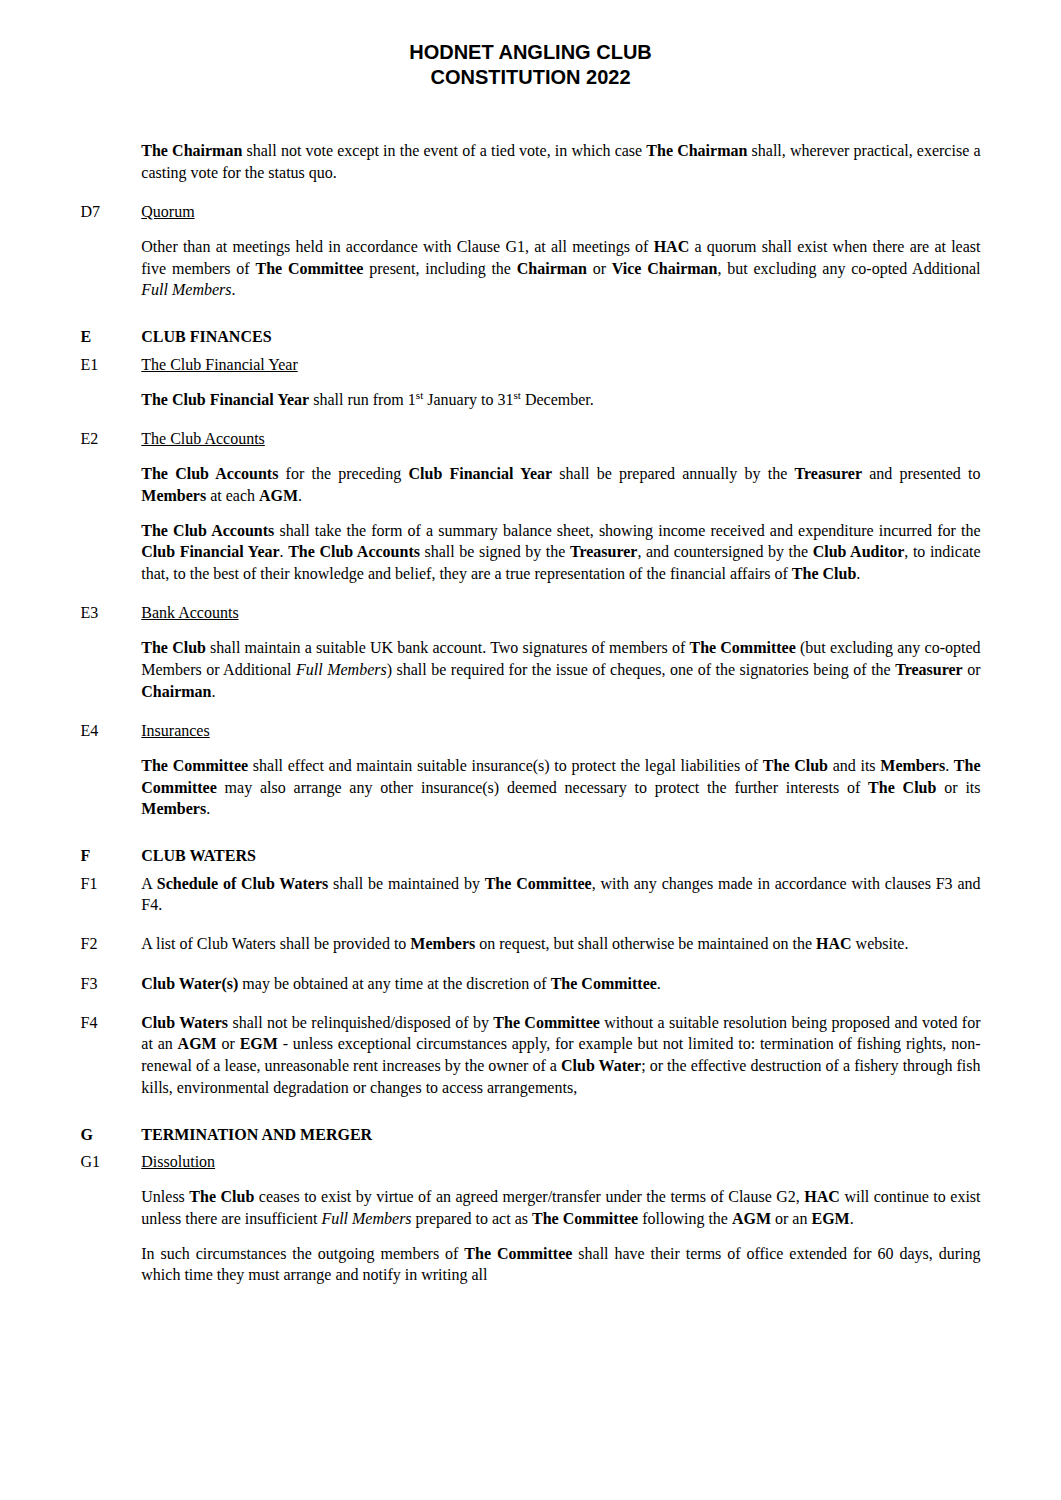HODNET ANGLING CLUB
CONSTITUTION 2022
The Chairman shall not vote except in the event of a tied vote, in which case The Chairman shall, wherever practical, exercise a casting vote for the status quo.
D7
Quorum
Other than at meetings held in accordance with Clause G1, at all meetings of HAC a quorum shall exist when there are at least five members of The Committee present, including the Chairman or Vice Chairman, but excluding any co-opted Additional Full Members.
E
CLUB FINANCES
E1
The Club Financial Year
The Club Financial Year shall run from 1st January to 31st December.
E2
The Club Accounts
The Club Accounts for the preceding Club Financial Year shall be prepared annually by the Treasurer and presented to Members at each AGM.
The Club Accounts shall take the form of a summary balance sheet, showing income received and expenditure incurred for the Club Financial Year. The Club Accounts shall be signed by the Treasurer, and countersigned by the Club Auditor, to indicate that, to the best of their knowledge and belief, they are a true representation of the financial affairs of The Club.
E3
Bank Accounts
The Club shall maintain a suitable UK bank account. Two signatures of members of The Committee (but excluding any co-opted Members or Additional Full Members) shall be required for the issue of cheques, one of the signatories being of the Treasurer or Chairman.
E4
Insurances
The Committee shall effect and maintain suitable insurance(s) to protect the legal liabilities of The Club and its Members. The Committee may also arrange any other insurance(s) deemed necessary to protect the further interests of The Club or its Members.
F
CLUB WATERS
F1
A Schedule of Club Waters shall be maintained by The Committee, with any changes made in accordance with clauses F3 and F4.
F2
A list of Club Waters shall be provided to Members on request, but shall otherwise be maintained on the HAC website.
F3
Club Water(s) may be obtained at any time at the discretion of The Committee.
F4
Club Waters shall not be relinquished/disposed of by The Committee without a suitable resolution being proposed and voted for at an AGM or EGM - unless exceptional circumstances apply, for example but not limited to: termination of fishing rights, non-renewal of a lease, unreasonable rent increases by the owner of a Club Water; or the effective destruction of a fishery through fish kills, environmental degradation or changes to access arrangements,
G
TERMINATION AND MERGER
G1
Dissolution
Unless The Club ceases to exist by virtue of an agreed merger/transfer under the terms of Clause G2, HAC will continue to exist unless there are insufficient Full Members prepared to act as The Committee following the AGM or an EGM.
In such circumstances the outgoing members of The Committee shall have their terms of office extended for 60 days, during which time they must arrange and notify in writing all